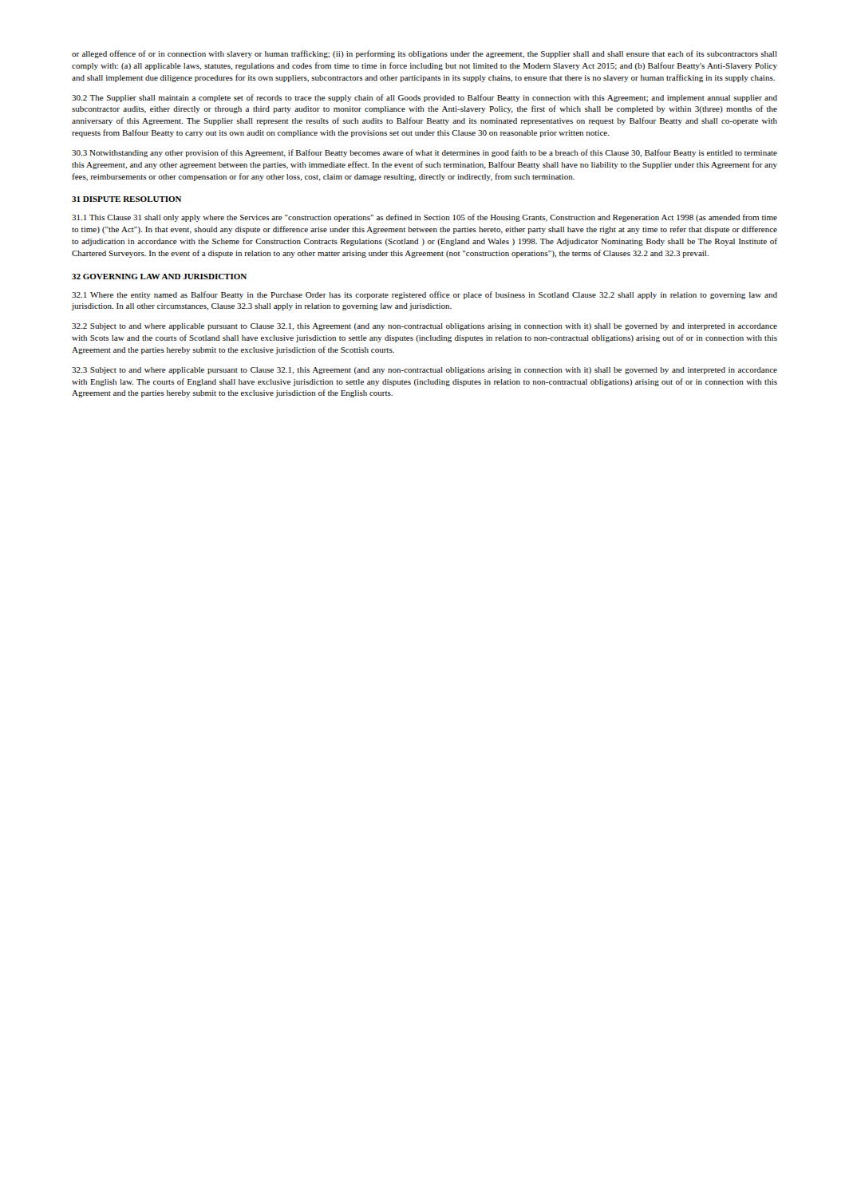or alleged offence of or in connection with slavery or human trafficking; (ii) in performing its obligations under the agreement, the Supplier shall and shall ensure that each of its subcontractors shall comply with: (a) all applicable laws, statutes, regulations and codes from time to time in force including but not limited to the Modern Slavery Act 2015; and (b) Balfour Beatty's Anti-Slavery Policy and shall implement due diligence procedures for its own suppliers, subcontractors and other participants in its supply chains, to ensure that there is no slavery or human trafficking in its supply chains.
30.2 The Supplier shall maintain a complete set of records to trace the supply chain of all Goods provided to Balfour Beatty in connection with this Agreement; and implement annual supplier and subcontractor audits, either directly or through a third party auditor to monitor compliance with the Anti-slavery Policy, the first of which shall be completed by within 3(three) months of the anniversary of this Agreement. The Supplier shall represent the results of such audits to Balfour Beatty and its nominated representatives on request by Balfour Beatty and shall co-operate with requests from Balfour Beatty to carry out its own audit on compliance with the provisions set out under this Clause 30 on reasonable prior written notice.
30.3 Notwithstanding any other provision of this Agreement, if Balfour Beatty becomes aware of what it determines in good faith to be a breach of this Clause 30, Balfour Beatty is entitled to terminate this Agreement, and any other agreement between the parties, with immediate effect. In the event of such termination, Balfour Beatty shall have no liability to the Supplier under this Agreement for any fees, reimbursements or other compensation or for any other loss, cost, claim or damage resulting, directly or indirectly, from such termination.
31 DISPUTE RESOLUTION
31.1 This Clause 31 shall only apply where the Services are "construction operations" as defined in Section 105 of the Housing Grants, Construction and Regeneration Act 1998 (as amended from time to time) ("the Act"). In that event, should any dispute or difference arise under this Agreement between the parties hereto, either party shall have the right at any time to refer that dispute or difference to adjudication in accordance with the Scheme for Construction Contracts Regulations (Scotland ) or (England and Wales ) 1998. The Adjudicator Nominating Body shall be The Royal Institute of Chartered Surveyors. In the event of a dispute in relation to any other matter arising under this Agreement (not "construction operations"), the terms of Clauses 32.2 and 32.3 prevail.
32 GOVERNING LAW AND JURISDICTION
32.1 Where the entity named as Balfour Beatty in the Purchase Order has its corporate registered office or place of business in Scotland Clause 32.2 shall apply in relation to governing law and jurisdiction. In all other circumstances, Clause 32.3 shall apply in relation to governing law and jurisdiction.
32.2 Subject to and where applicable pursuant to Clause 32.1, this Agreement (and any non-contractual obligations arising in connection with it) shall be governed by and interpreted in accordance with Scots law and the courts of Scotland shall have exclusive jurisdiction to settle any disputes (including disputes in relation to non-contractual obligations) arising out of or in connection with this Agreement and the parties hereby submit to the exclusive jurisdiction of the Scottish courts.
32.3 Subject to and where applicable pursuant to Clause 32.1, this Agreement (and any non-contractual obligations arising in connection with it) shall be governed by and interpreted in accordance with English law. The courts of England shall have exclusive jurisdiction to settle any disputes (including disputes in relation to non-contractual obligations) arising out of or in connection with this Agreement and the parties hereby submit to the exclusive jurisdiction of the English courts.